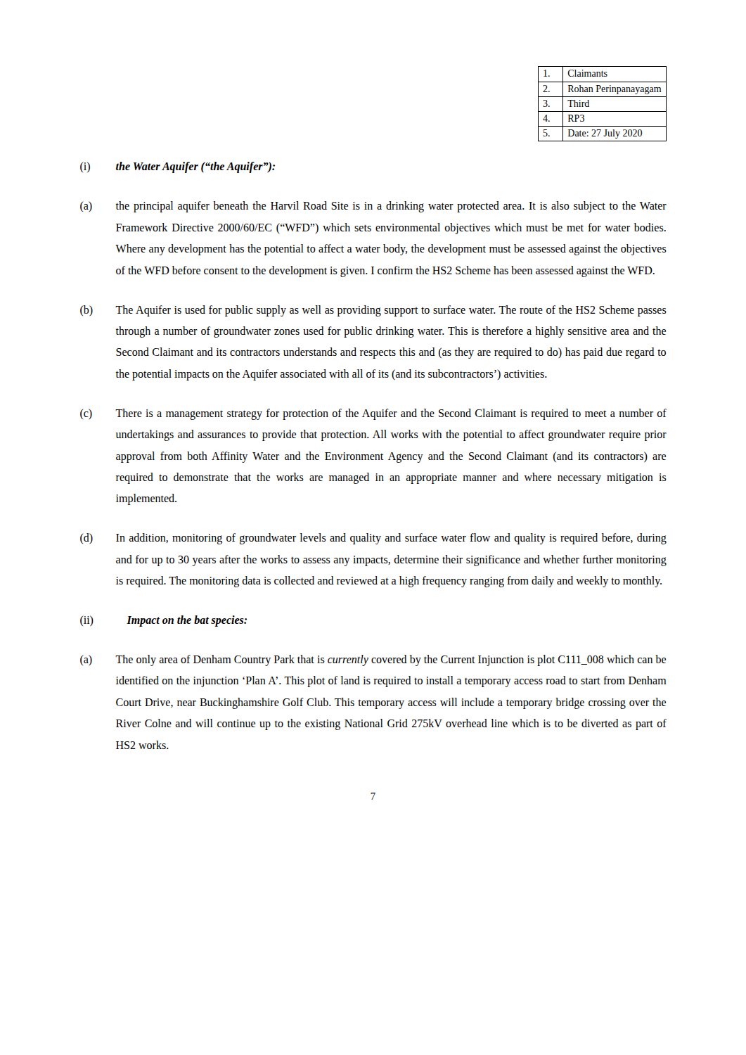| 1. | Claimants |
| 2. | Rohan Perinpanayagam |
| 3. | Third |
| 4. | RP3 |
| 5. | Date: 27 July 2020 |
(i)
the Water Aquifer (“the Aquifer”):
(a)
the principal aquifer beneath the Harvil Road Site is in a drinking water protected area. It is also subject to the Water Framework Directive 2000/60/EC (“WFD”) which sets environmental objectives which must be met for water bodies. Where any development has the potential to affect a water body, the development must be assessed against the objectives of the WFD before consent to the development is given. I confirm the HS2 Scheme has been assessed against the WFD.
(b)
The Aquifer is used for public supply as well as providing support to surface water. The route of the HS2 Scheme passes through a number of groundwater zones used for public drinking water. This is therefore a highly sensitive area and the Second Claimant and its contractors understands and respects this and (as they are required to do) has paid due regard to the potential impacts on the Aquifer associated with all of its (and its subcontractors’) activities.
(c)
There is a management strategy for protection of the Aquifer and the Second Claimant is required to meet a number of undertakings and assurances to provide that protection. All works with the potential to affect groundwater require prior approval from both Affinity Water and the Environment Agency and the Second Claimant (and its contractors) are required to demonstrate that the works are managed in an appropriate manner and where necessary mitigation is implemented.
(d)
In addition, monitoring of groundwater levels and quality and surface water flow and quality is required before, during and for up to 30 years after the works to assess any impacts, determine their significance and whether further monitoring is required. The monitoring data is collected and reviewed at a high frequency ranging from daily and weekly to monthly.
(ii)
Impact on the bat species:
(a)
The only area of Denham Country Park that is currently covered by the Current Injunction is plot C111_008 which can be identified on the injunction ‘Plan A’. This plot of land is required to install a temporary access road to start from Denham Court Drive, near Buckinghamshire Golf Club. This temporary access will include a temporary bridge crossing over the River Colne and will continue up to the existing National Grid 275kV overhead line which is to be diverted as part of HS2 works.
7